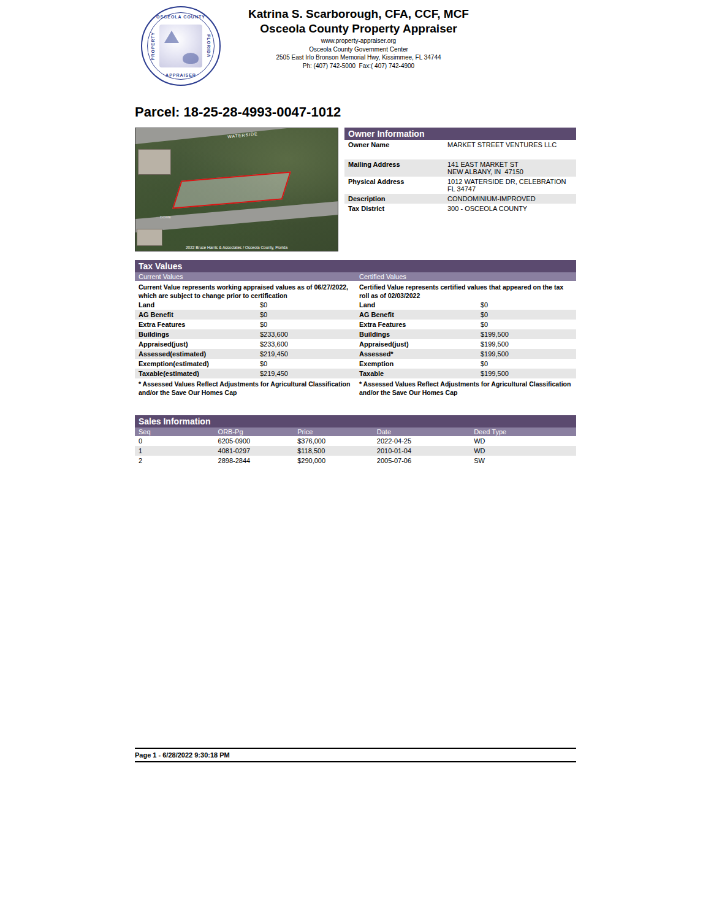OSCEOLA COUNTY
APPRAISER
PROPERTY
FLORIDA
Katrina S. Scarborough, CFA, CCF, MCF
Osceola County Property Appraiser
www.property-appraiser.org
Osceola County Government Center
2505 East Irlo Bronson Memorial Hwy, Kissimmee, FL 34744
Ph: (407) 742-5000 Fax:( 407) 742-4900
Parcel: 18-25-28-4993-0047-1012
WATERSIDE
DOME
2022 Bruce Harris & Associates / Osceola County, Florida
Owner Information
| Owner Name | MARKET STREET VENTURES LLC |
| Mailing Address | 141 EAST MARKET ST NEW ALBANY, IN 47150 |
| Physical Address | 1012 WATERSIDE DR, CELEBRATION FL 34747 |
| Description | CONDOMINIUM-IMPROVED |
| Tax District | 300 - OSCEOLA COUNTY |
Tax Values
Current Values
Current Value represents working appraised values as of 06/27/2022, which are subject to change prior to certification
| Land | $0 |
| AG Benefit | $0 |
| Extra Features | $0 |
| Buildings | $233,600 |
| Appraised(just) | $233,600 |
| Assessed(estimated) | $219,450 |
| Exemption(estimated) | $0 |
| Taxable(estimated) | $219,450 |
* Assessed Values Reflect Adjustments for Agricultural Classification and/or the Save Our Homes Cap
Certified Values
Certified Value represents certified values that appeared on the tax roll as of 02/03/2022
| Land | $0 |
| AG Benefit | $0 |
| Extra Features | $0 |
| Buildings | $199,500 |
| Appraised(just) | $199,500 |
| Assessed* | $199,500 |
| Exemption | $0 |
| Taxable | $199,500 |
* Assessed Values Reflect Adjustments for Agricultural Classification and/or the Save Our Homes Cap
Sales Information
| Seq | ORB-Pg | Price | Date | Deed Type |
| --- | --- | --- | --- | --- |
| 0 | 6205-0900 | $376,000 | 2022-04-25 | WD |
| 1 | 4081-0297 | $118,500 | 2010-01-04 | WD |
| 2 | 2898-2844 | $290,000 | 2005-07-06 | SW |
Page 1 - 6/28/2022 9:30:18 PM